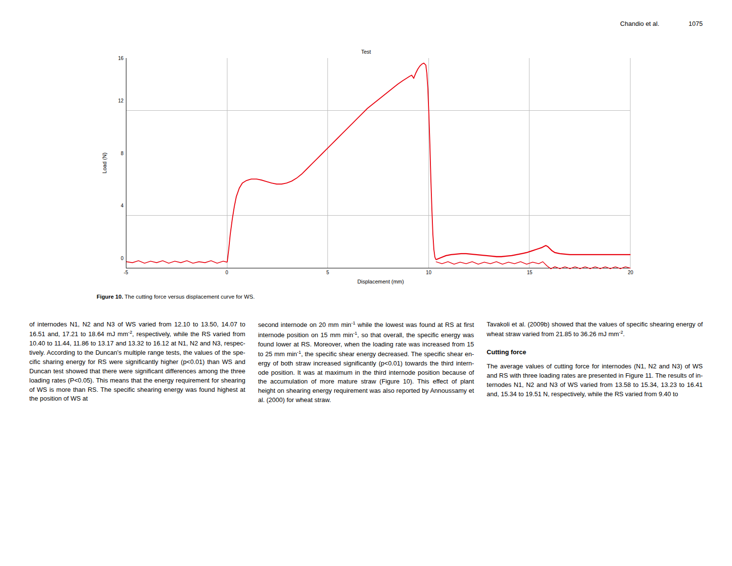Chandio et al. 1075
Test
Load (N)
16 12 8 4 0
-5 0 5 10 15 20
Displacement (mm)
Figure 10. The cutting force versus displacement curve for WS.
of internodes N1, N2 and N3 of WS varied from 12.10 to 13.50, 14.07 to 16.51 and, 17.21 to 18.64 mJ mm-2, respectively, while the RS varied from 10.40 to 11.44, 11.86 to 13.17 and 13.32 to 16.12 at N1, N2 and N3, respectively. According to the Duncan's multiple range tests, the values of the specific sharing energy for RS were significantly higher (p<0.01) than WS and Duncan test showed that there were significant differences among the three loading rates (P<0.05). This means that the energy requirement for shearing of WS is more than RS. The specific shearing energy was found highest at the position of WS at
second internode on 20 mm min-1 while the lowest was found at RS at first internode position on 15 mm min-1, so that overall, the specific energy was found lower at RS. Moreover, when the loading rate was increased from 15 to 25 mm min-1, the specific shear energy decreased. The specific shear energy of both straw increased significantly (p<0.01) towards the third internode position. It was at maximum in the third internode position because of the accumulation of more mature straw (Figure 10). This effect of plant height on shearing energy requirement was also reported by Annoussamy et al. (2000) for wheat straw.
Tavakoli et al. (2009b) showed that the values of specific shearing energy of wheat straw varied from 21.85 to 36.26 mJ mm-2.
Cutting force
The average values of cutting force for internodes (N1, N2 and N3) of WS and RS with three loading rates are presented in Figure 11. The results of internodes N1, N2 and N3 of WS varied from 13.58 to 15.34, 13.23 to 16.41 and, 15.34 to 19.51 N, respectively, while the RS varied from 9.40 to